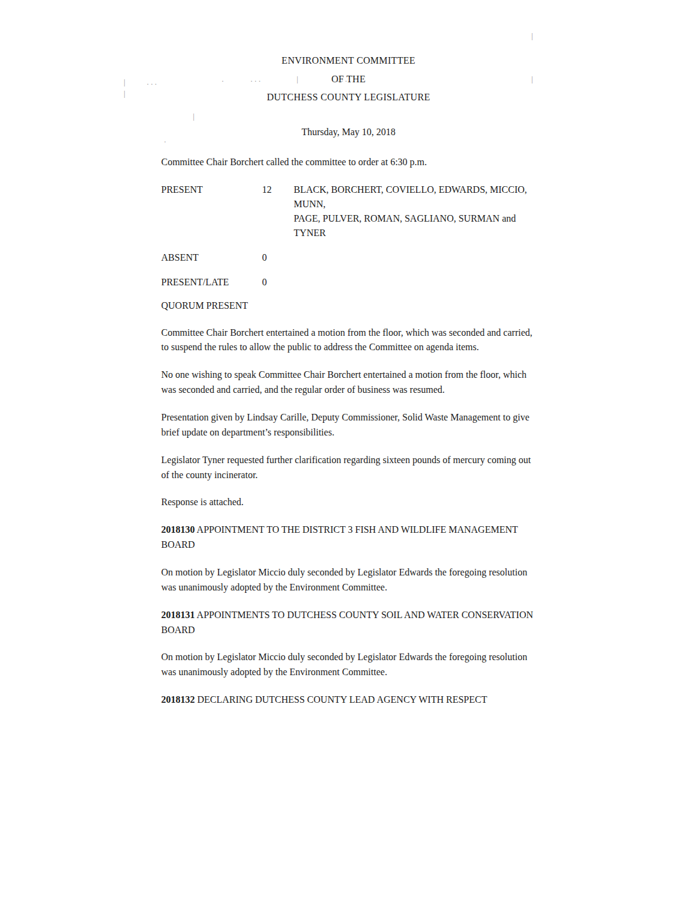| | | . . . . . . . | . . . | | .
ENVIRONMENT COMMITTEE
OF THE
DUTCHESS COUNTY LEGISLATURE
Thursday, May 10, 2018
Committee Chair Borchert called the committee to order at 6:30 p.m.
| PRESENT | 12 | BLACK, BORCHERT, COVIELLO, EDWARDS, MICCIO, MUNN, PAGE, PULVER, ROMAN, SAGLIANO, SURMAN and TYNER |
| ABSENT | 0 | |
| PRESENT/LATE | 0 | |
QUORUM PRESENT
Committee Chair Borchert entertained a motion from the floor, which was seconded and carried, to suspend the rules to allow the public to address the Committee on agenda items.
No one wishing to speak Committee Chair Borchert entertained a motion from the floor, which was seconded and carried, and the regular order of business was resumed.
Presentation given by Lindsay Carille, Deputy Commissioner, Solid Waste Management to give brief update on department’s responsibilities.
Legislator Tyner requested further clarification regarding sixteen pounds of mercury coming out of the county incinerator.
Response is attached.
2018130 APPOINTMENT TO THE DISTRICT 3 FISH AND WILDLIFE MANAGEMENT BOARD
On motion by Legislator Miccio duly seconded by Legislator Edwards the foregoing resolution was unanimously adopted by the Environment Committee.
2018131 APPOINTMENTS TO DUTCHESS COUNTY SOIL AND WATER CONSERVATION BOARD
On motion by Legislator Miccio duly seconded by Legislator Edwards the foregoing resolution was unanimously adopted by the Environment Committee.
2018132 DECLARING DUTCHESS COUNTY LEAD AGENCY WITH RESPECT